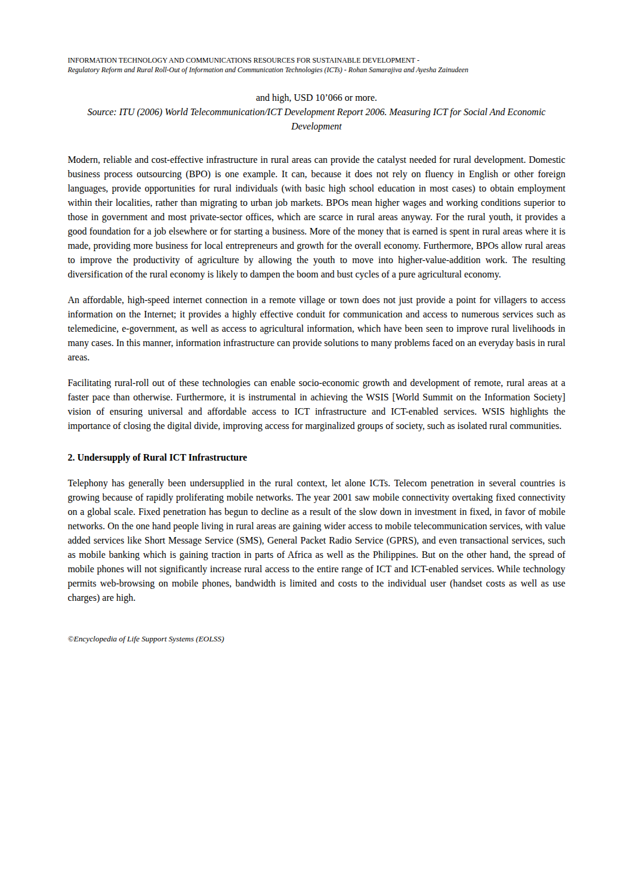INFORMATION TECHNOLOGY AND COMMUNICATIONS RESOURCES FOR SUSTAINABLE DEVELOPMENT -
Regulatory Reform and Rural Roll-Out of Information and Communication Technologies (ICTs) - Rohan Samarajiva and Ayesha Zainudeen
and high, USD 10’066 or more.
Source: ITU (2006) World Telecommunication/ICT Development Report 2006. Measuring ICT for Social And Economic Development
Modern, reliable and cost-effective infrastructure in rural areas can provide the catalyst needed for rural development. Domestic business process outsourcing (BPO) is one example. It can, because it does not rely on fluency in English or other foreign languages, provide opportunities for rural individuals (with basic high school education in most cases) to obtain employment within their localities, rather than migrating to urban job markets. BPOs mean higher wages and working conditions superior to those in government and most private-sector offices, which are scarce in rural areas anyway. For the rural youth, it provides a good foundation for a job elsewhere or for starting a business. More of the money that is earned is spent in rural areas where it is made, providing more business for local entrepreneurs and growth for the overall economy. Furthermore, BPOs allow rural areas to improve the productivity of agriculture by allowing the youth to move into higher-value-addition work. The resulting diversification of the rural economy is likely to dampen the boom and bust cycles of a pure agricultural economy.
An affordable, high-speed internet connection in a remote village or town does not just provide a point for villagers to access information on the Internet; it provides a highly effective conduit for communication and access to numerous services such as telemedicine, e-government, as well as access to agricultural information, which have been seen to improve rural livelihoods in many cases. In this manner, information infrastructure can provide solutions to many problems faced on an everyday basis in rural areas.
Facilitating rural-roll out of these technologies can enable socio-economic growth and development of remote, rural areas at a faster pace than otherwise. Furthermore, it is instrumental in achieving the WSIS [World Summit on the Information Society] vision of ensuring universal and affordable access to ICT infrastructure and ICT-enabled services. WSIS highlights the importance of closing the digital divide, improving access for marginalized groups of society, such as isolated rural communities.
2. Undersupply of Rural ICT Infrastructure
Telephony has generally been undersupplied in the rural context, let alone ICTs. Telecom penetration in several countries is growing because of rapidly proliferating mobile networks. The year 2001 saw mobile connectivity overtaking fixed connectivity on a global scale. Fixed penetration has begun to decline as a result of the slow down in investment in fixed, in favor of mobile networks. On the one hand people living in rural areas are gaining wider access to mobile telecommunication services, with value added services like Short Message Service (SMS), General Packet Radio Service (GPRS), and even transactional services, such as mobile banking which is gaining traction in parts of Africa as well as the Philippines. But on the other hand, the spread of mobile phones will not significantly increase rural access to the entire range of ICT and ICT-enabled services. While technology permits web-browsing on mobile phones, bandwidth is limited and costs to the individual user (handset costs as well as use charges) are high.
©Encyclopedia of Life Support Systems (EOLSS)